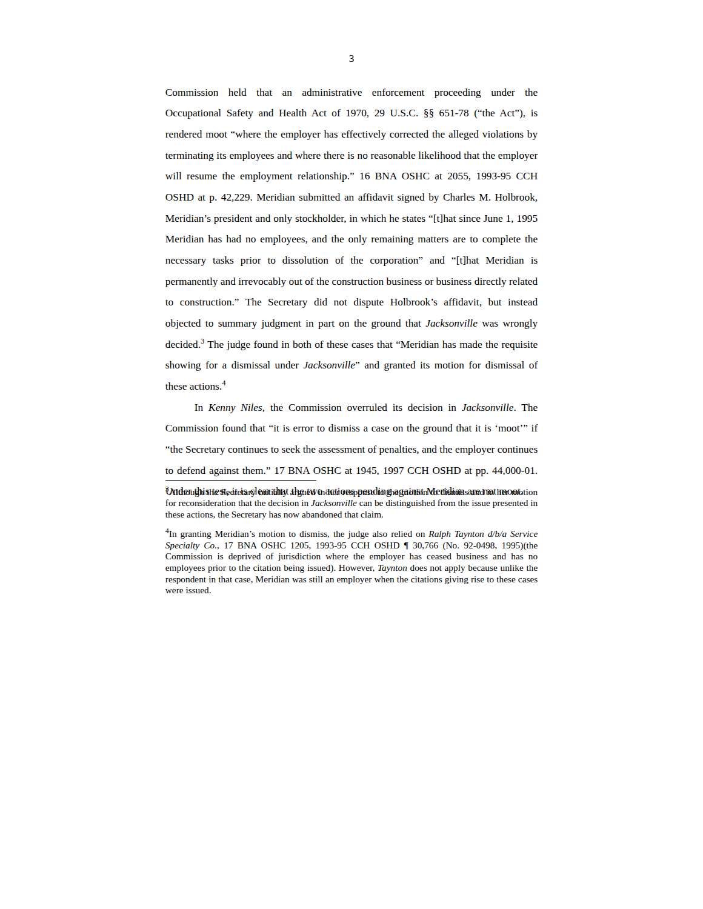3
Commission held that an administrative enforcement proceeding under the Occupational Safety and Health Act of 1970, 29 U.S.C. §§ 651-78 (“the Act”), is rendered moot “where the employer has effectively corrected the alleged violations by terminating its employees and where there is no reasonable likelihood that the employer will resume the employment relationship.” 16 BNA OSHC at 2055, 1993-95 CCH OSHD at p. 42,229. Meridian submitted an affidavit signed by Charles M. Holbrook, Meridian’s president and only stockholder, in which he states “[t]hat since June 1, 1995 Meridian has had no employees, and the only remaining matters are to complete the necessary tasks prior to dissolution of the corporation” and “[t]hat Meridian is permanently and irrevocably out of the construction business or business directly related to construction.” The Secretary did not dispute Holbrook’s affidavit, but instead objected to summary judgment in part on the ground that Jacksonville was wrongly decided.3 The judge found in both of these cases that “Meridian has made the requisite showing for a dismissal under Jacksonville” and granted its motion for dismissal of these actions.4
In Kenny Niles, the Commission overruled its decision in Jacksonville. The Commission found that “it is error to dismiss a case on the ground that it is ‘moot’” if “the Secretary continues to seek the assessment of penalties, and the employer continues to defend against them.” 17 BNA OSHC at 1945, 1997 CCH OSHD at pp. 44,000-01. Under this test, it is clear that the two actions pending against Meridian are not moot.
3Although the Secretary initially argued in her response to the motion to dismiss and in her motion for reconsideration that the decision in Jacksonville can be distinguished from the issue presented in these actions, the Secretary has now abandoned that claim.
4In granting Meridian’s motion to dismiss, the judge also relied on Ralph Taynton d/b/a Service Specialty Co., 17 BNA OSHC 1205, 1993-95 CCH OSHD ¶ 30,766 (No. 92-0498, 1995)(the Commission is deprived of jurisdiction where the employer has ceased business and has no employees prior to the citation being issued). However, Taynton does not apply because unlike the respondent in that case, Meridian was still an employer when the citations giving rise to these cases were issued.